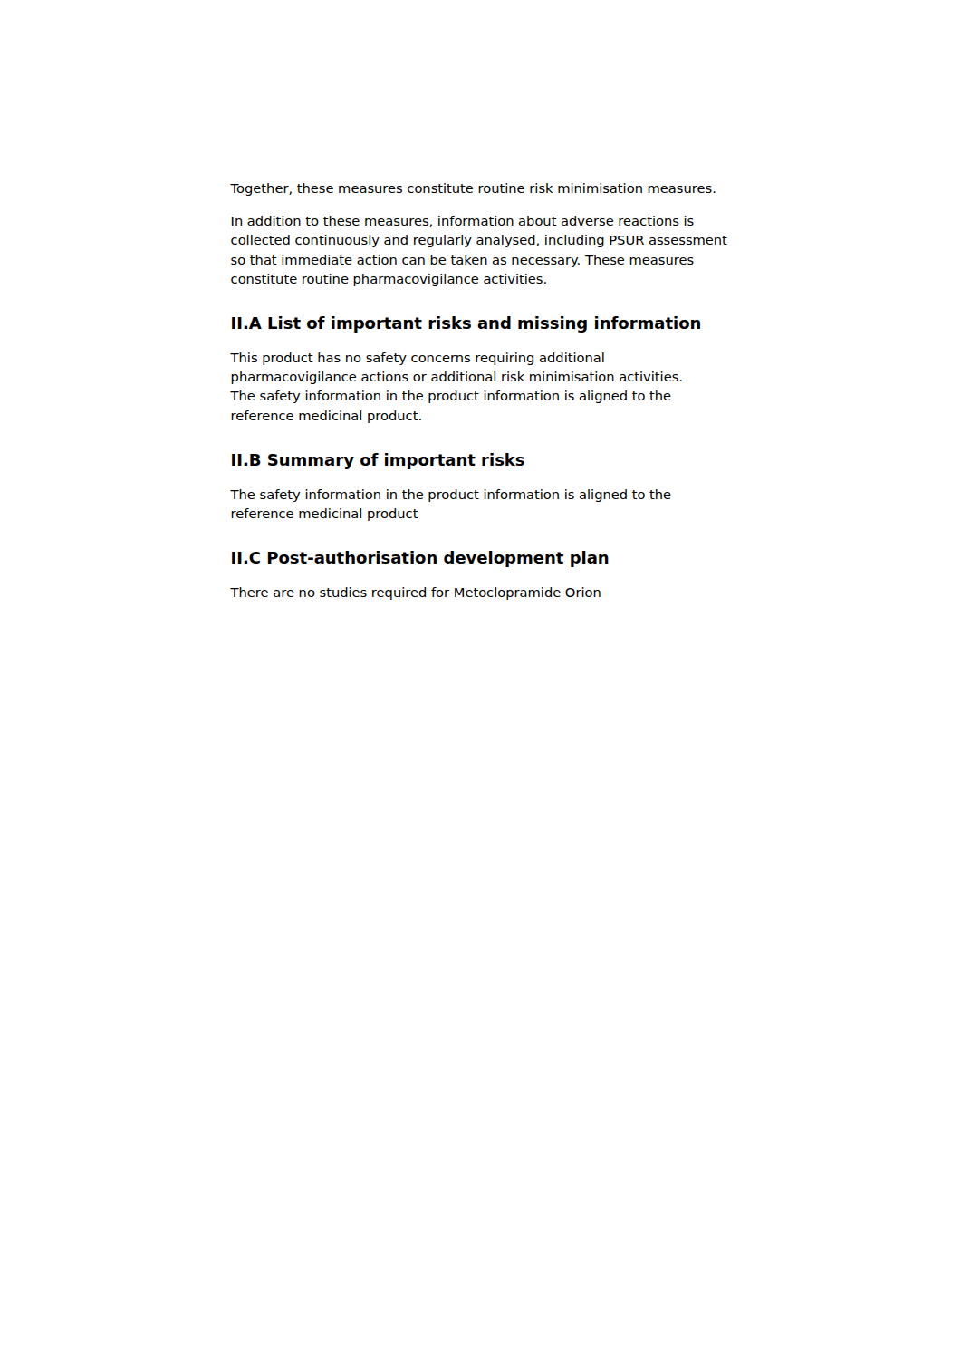Together, these measures constitute routine risk minimisation measures.
In addition to these measures, information about adverse reactions is collected continuously and regularly analysed, including PSUR assessment so that immediate action can be taken as necessary. These measures constitute routine pharmacovigilance activities.
II.A List of important risks and missing information
This product has no safety concerns requiring additional pharmacovigilance actions or additional risk minimisation activities.
The safety information in the product information is aligned to the reference medicinal product.
II.B Summary of important risks
The safety information in the product information is aligned to the reference medicinal product
II.C Post-authorisation development plan
There are no studies required for Metoclopramide Orion